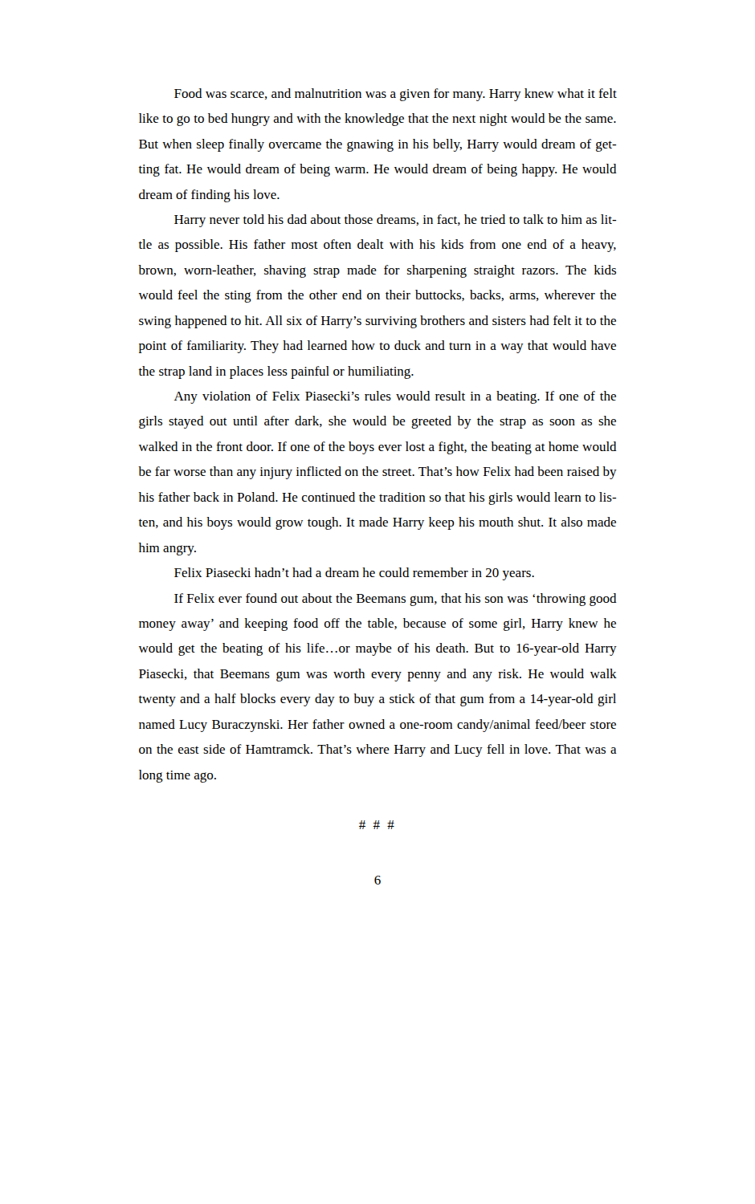Food was scarce, and malnutrition was a given for many. Harry knew what it felt like to go to bed hungry and with the knowledge that the next night would be the same. But when sleep finally overcame the gnawing in his belly, Harry would dream of getting fat. He would dream of being warm. He would dream of being happy. He would dream of finding his love.
Harry never told his dad about those dreams, in fact, he tried to talk to him as little as possible. His father most often dealt with his kids from one end of a heavy, brown, worn-leather, shaving strap made for sharpening straight razors. The kids would feel the sting from the other end on their buttocks, backs, arms, wherever the swing happened to hit. All six of Harry’s surviving brothers and sisters had felt it to the point of familiarity. They had learned how to duck and turn in a way that would have the strap land in places less painful or humiliating.
Any violation of Felix Piasecki’s rules would result in a beating. If one of the girls stayed out until after dark, she would be greeted by the strap as soon as she walked in the front door. If one of the boys ever lost a fight, the beating at home would be far worse than any injury inflicted on the street. That’s how Felix had been raised by his father back in Poland. He continued the tradition so that his girls would learn to listen, and his boys would grow tough. It made Harry keep his mouth shut. It also made him angry.
Felix Piasecki hadn’t had a dream he could remember in 20 years.
If Felix ever found out about the Beemans gum, that his son was ‘throwing good money away’ and keeping food off the table, because of some girl, Harry knew he would get the beating of his life…or maybe of his death. But to 16-year-old Harry Piasecki, that Beemans gum was worth every penny and any risk. He would walk twenty and a half blocks every day to buy a stick of that gum from a 14-year-old girl named Lucy Buraczynski. Her father owned a one-room candy/animal feed/beer store on the east side of Hamtramck. That’s where Harry and Lucy fell in love. That was a long time ago.
# # #
6